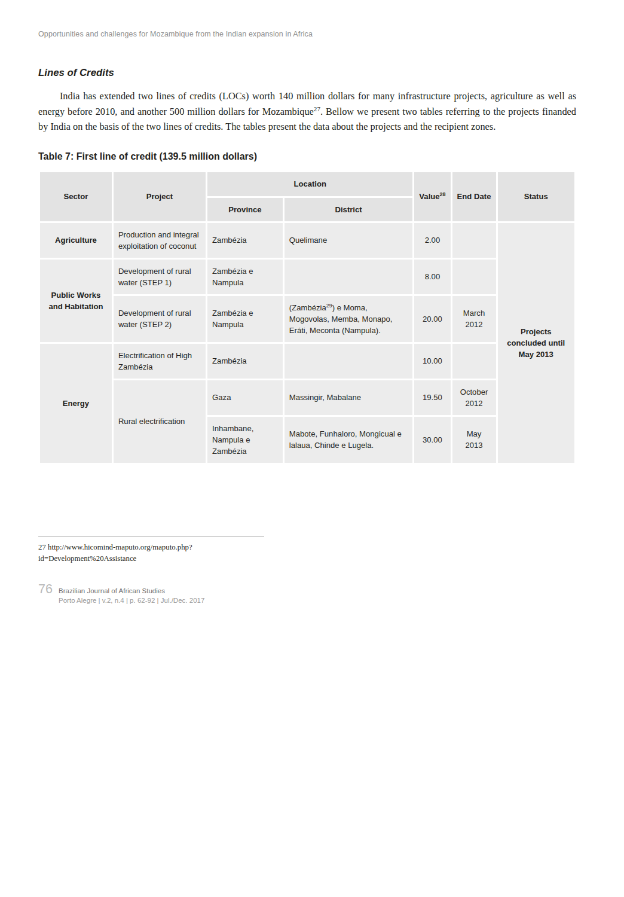Opportunities and challenges for Mozambique from the Indian expansion in Africa
Lines of Credits
India has extended two lines of credits (LOCs) worth 140 million dollars for many infrastructure projects, agriculture as well as energy before 2010, and another 500 million dollars for Mozambique27. Bellow we present two tables referring to the projects finanded by India on the basis of the two lines of credits. The tables present the data about the projects and the recipient zones.
Table 7: First line of credit (139.5 million dollars)
| Sector | Project | Location | Value 28 | End Date | Status |
| --- | --- | --- | --- | --- | --- |
| Province | District |
| Agriculture | Production and integral exploitation of coconut | Zambézia | Quelimane | 2.00 | | Projects concluded until May 2013 |
| Public Works and Habitation | Development of rural water (STEP 1) | Zambézia e Nampula | | 8.00 | |
| Development of rural water (STEP 2) | Zambézia e Nampula | (Zambézia 29 ) e Moma, Mogovolas, Memba, Monapo, Eráti, Meconta (Nampula). | 20.00 | March 2012 |
| Energy | Electrification of High Zambézia | Zambézia | | 10.00 | |
| Rural electrification | Gaza | Massingir, Mabalane | 19.50 | October 2012 |
| Inhambane, Nampula e Zambézia | Mabote, Funhaloro, Mongicual e lalaua, Chinde e Lugela. | 30.00 | May 2013 |
27 http://www.hicomind-maputo.org/maputo.php?id=Development%20Assistance
76 Brazilian Journal of African Studies
Porto Alegre | v.2, n.4 | p. 62-92 | Jul./Dec. 2017